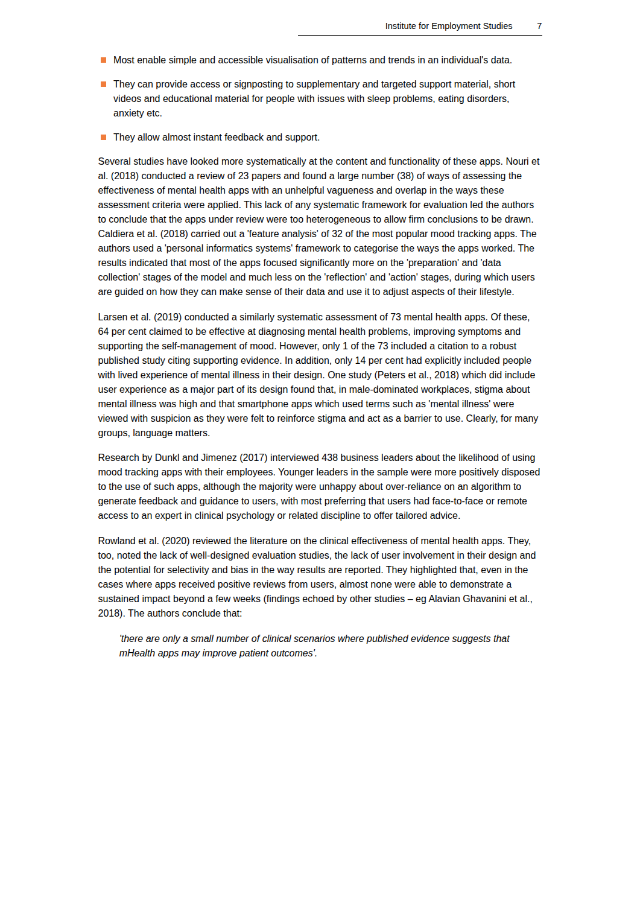Institute for Employment Studies 7
Most enable simple and accessible visualisation of patterns and trends in an individual's data.
They can provide access or signposting to supplementary and targeted support material, short videos and educational material for people with issues with sleep problems, eating disorders, anxiety etc.
They allow almost instant feedback and support.
Several studies have looked more systematically at the content and functionality of these apps. Nouri et al. (2018) conducted a review of 23 papers and found a large number (38) of ways of assessing the effectiveness of mental health apps with an unhelpful vagueness and overlap in the ways these assessment criteria were applied. This lack of any systematic framework for evaluation led the authors to conclude that the apps under review were too heterogeneous to allow firm conclusions to be drawn. Caldiera et al. (2018) carried out a 'feature analysis' of 32 of the most popular mood tracking apps. The authors used a 'personal informatics systems' framework to categorise the ways the apps worked. The results indicated that most of the apps focused significantly more on the 'preparation' and 'data collection' stages of the model and much less on the 'reflection' and 'action' stages, during which users are guided on how they can make sense of their data and use it to adjust aspects of their lifestyle.
Larsen et al. (2019) conducted a similarly systematic assessment of 73 mental health apps. Of these, 64 per cent claimed to be effective at diagnosing mental health problems, improving symptoms and supporting the self-management of mood. However, only 1 of the 73 included a citation to a robust published study citing supporting evidence. In addition, only 14 per cent had explicitly included people with lived experience of mental illness in their design. One study (Peters et al., 2018) which did include user experience as a major part of its design found that, in male-dominated workplaces, stigma about mental illness was high and that smartphone apps which used terms such as 'mental illness' were viewed with suspicion as they were felt to reinforce stigma and act as a barrier to use. Clearly, for many groups, language matters.
Research by Dunkl and Jimenez (2017) interviewed 438 business leaders about the likelihood of using mood tracking apps with their employees. Younger leaders in the sample were more positively disposed to the use of such apps, although the majority were unhappy about over-reliance on an algorithm to generate feedback and guidance to users, with most preferring that users had face-to-face or remote access to an expert in clinical psychology or related discipline to offer tailored advice.
Rowland et al. (2020) reviewed the literature on the clinical effectiveness of mental health apps. They, too, noted the lack of well-designed evaluation studies, the lack of user involvement in their design and the potential for selectivity and bias in the way results are reported. They highlighted that, even in the cases where apps received positive reviews from users, almost none were able to demonstrate a sustained impact beyond a few weeks (findings echoed by other studies – eg Alavian Ghavanini et al., 2018). The authors conclude that:
'there are only a small number of clinical scenarios where published evidence suggests that mHealth apps may improve patient outcomes'.